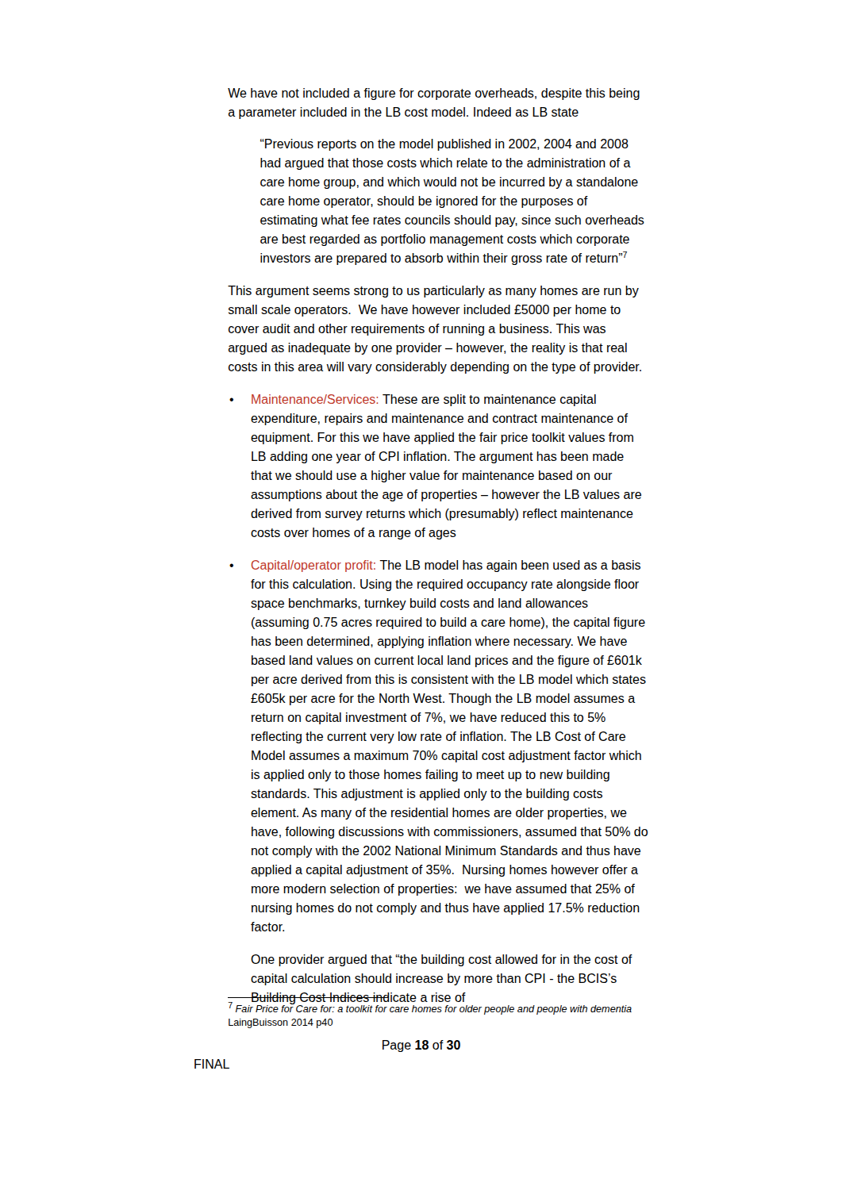We have not included a figure for corporate overheads, despite this being a parameter included in the LB cost model. Indeed as LB state
“Previous reports on the model published in 2002, 2004 and 2008 had argued that those costs which relate to the administration of a care home group, and which would not be incurred by a standalone care home operator, should be ignored for the purposes of estimating what fee rates councils should pay, since such overheads are best regarded as portfolio management costs which corporate investors are prepared to absorb within their gross rate of return”7
This argument seems strong to us particularly as many homes are run by small scale operators. We have however included £5000 per home to cover audit and other requirements of running a business. This was argued as inadequate by one provider – however, the reality is that real costs in this area will vary considerably depending on the type of provider.
Maintenance/Services: These are split to maintenance capital expenditure, repairs and maintenance and contract maintenance of equipment. For this we have applied the fair price toolkit values from LB adding one year of CPI inflation. The argument has been made that we should use a higher value for maintenance based on our assumptions about the age of properties – however the LB values are derived from survey returns which (presumably) reflect maintenance costs over homes of a range of ages
Capital/operator profit: The LB model has again been used as a basis for this calculation. Using the required occupancy rate alongside floor space benchmarks, turnkey build costs and land allowances (assuming 0.75 acres required to build a care home), the capital figure has been determined, applying inflation where necessary. We have based land values on current local land prices and the figure of £601k per acre derived from this is consistent with the LB model which states £605k per acre for the North West. Though the LB model assumes a return on capital investment of 7%, we have reduced this to 5% reflecting the current very low rate of inflation. The LB Cost of Care Model assumes a maximum 70% capital cost adjustment factor which is applied only to those homes failing to meet up to new building standards. This adjustment is applied only to the building costs element. As many of the residential homes are older properties, we have, following discussions with commissioners, assumed that 50% do not comply with the 2002 National Minimum Standards and thus have applied a capital adjustment of 35%. Nursing homes however offer a more modern selection of properties: we have assumed that 25% of nursing homes do not comply and thus have applied 17.5% reduction factor.
One provider argued that “the building cost allowed for in the cost of capital calculation should increase by more than CPI - the BCIS’s Building Cost Indices indicate a rise of
7 Fair Price for Care for: a toolkit for care homes for older people and people with dementia LaingBuisson 2014 p40
Page 18 of 30
FINAL